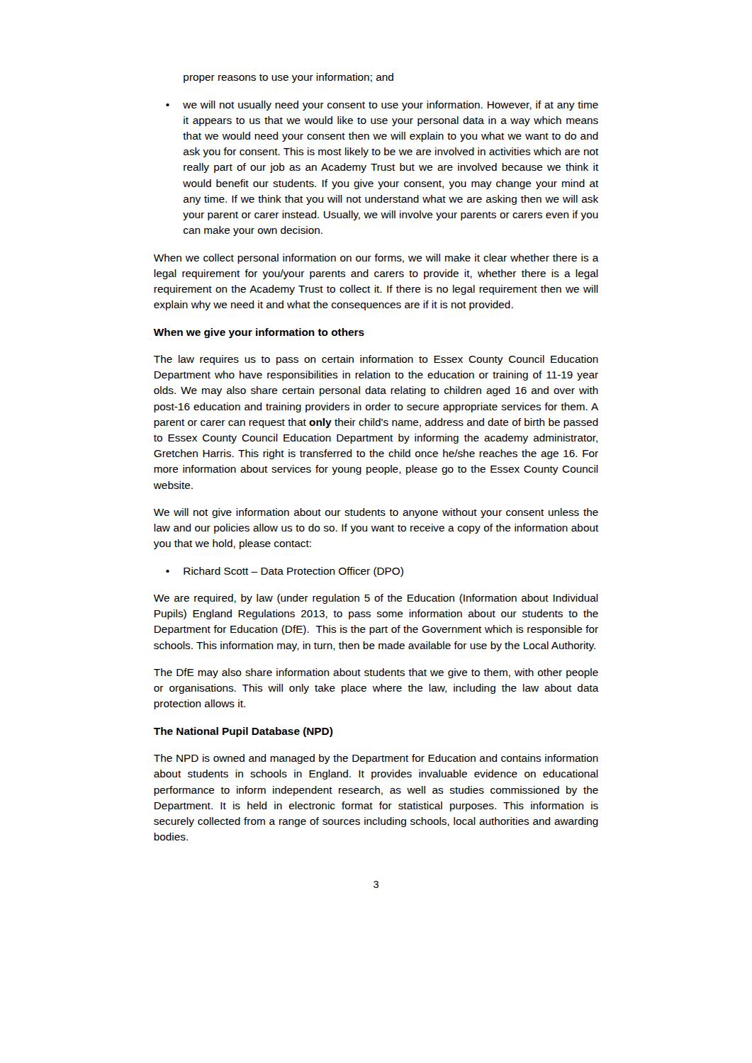proper reasons to use your information; and
we will not usually need your consent to use your information. However, if at any time it appears to us that we would like to use your personal data in a way which means that we would need your consent then we will explain to you what we want to do and ask you for consent. This is most likely to be we are involved in activities which are not really part of our job as an Academy Trust but we are involved because we think it would benefit our students. If you give your consent, you may change your mind at any time. If we think that you will not understand what we are asking then we will ask your parent or carer instead. Usually, we will involve your parents or carers even if you can make your own decision.
When we collect personal information on our forms, we will make it clear whether there is a legal requirement for you/your parents and carers to provide it, whether there is a legal requirement on the Academy Trust to collect it. If there is no legal requirement then we will explain why we need it and what the consequences are if it is not provided.
When we give your information to others
The law requires us to pass on certain information to Essex County Council Education Department who have responsibilities in relation to the education or training of 11-19 year olds. We may also share certain personal data relating to children aged 16 and over with post-16 education and training providers in order to secure appropriate services for them. A parent or carer can request that only their child's name, address and date of birth be passed to Essex County Council Education Department by informing the academy administrator, Gretchen Harris. This right is transferred to the child once he/she reaches the age 16. For more information about services for young people, please go to the Essex County Council website.
We will not give information about our students to anyone without your consent unless the law and our policies allow us to do so. If you want to receive a copy of the information about you that we hold, please contact:
Richard Scott – Data Protection Officer (DPO)
We are required, by law (under regulation 5 of the Education (Information about Individual Pupils) England Regulations 2013, to pass some information about our students to the Department for Education (DfE). This is the part of the Government which is responsible for schools. This information may, in turn, then be made available for use by the Local Authority.
The DfE may also share information about students that we give to them, with other people or organisations. This will only take place where the law, including the law about data protection allows it.
The National Pupil Database (NPD)
The NPD is owned and managed by the Department for Education and contains information about students in schools in England. It provides invaluable evidence on educational performance to inform independent research, as well as studies commissioned by the Department. It is held in electronic format for statistical purposes. This information is securely collected from a range of sources including schools, local authorities and awarding bodies.
3